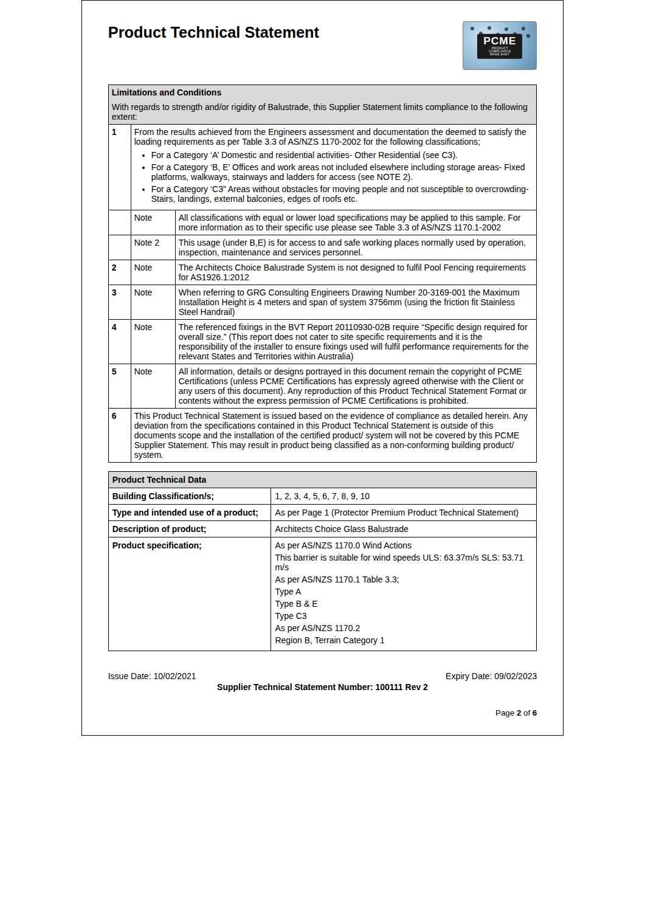Product Technical Statement
PCMEPRODUCT COMPLIANCE MADE EASY
| Limitations and Conditions |
| With regards to strength and/or rigidity of Balustrade, this Supplier Statement limits compliance to the following extent: |
| 1 | From the results achieved from the Engineers assessment and documentation the deemed to satisfy the loading requirements as per Table 3.3 of AS/NZS 1170-2002 for the following classifications; For a Category ‘A’ Domestic and residential activities- Other Residential (see C3). For a Category ‘B, E’ Offices and work areas not included elsewhere including storage areas- Fixed platforms, walkways, stairways and ladders for access (see NOTE 2). For a Category ‘C3” Areas without obstacles for moving people and not susceptible to overcrowding- Stairs, landings, external balconies, edges of roofs etc. |
| | Note | All classifications with equal or lower load specifications may be applied to this sample. For more information as to their specific use please see Table 3.3 of AS/NZS 1170.1-2002 |
| | Note 2 | This usage (under B,E) is for access to and safe working places normally used by operation, inspection, maintenance and services personnel. |
| 2 | Note | The Architects Choice Balustrade System is not designed to fulfil Pool Fencing requirements for AS1926.1:2012 |
| 3 | Note | When referring to GRG Consulting Engineers Drawing Number 20-3169-001 the Maximum Installation Height is 4 meters and span of system 3756mm (using the friction fit Stainless Steel Handrail) |
| 4 | Note | The referenced fixings in the BVT Report 20110930-02B require “Specific design required for overall size.” (This report does not cater to site specific requirements and it is the responsibility of the installer to ensure fixings used will fulfil performance requirements for the relevant States and Territories within Australia) |
| 5 | Note | All information, details or designs portrayed in this document remain the copyright of PCME Certifications (unless PCME Certifications has expressly agreed otherwise with the Client or any users of this document). Any reproduction of this Product Technical Statement Format or contents without the express permission of PCME Certifications is prohibited. |
| 6 | This Product Technical Statement is issued based on the evidence of compliance as detailed herein. Any deviation from the specifications contained in this Product Technical Statement is outside of this documents scope and the installation of the certified product/ system will not be covered by this PCME Supplier Statement. This may result in product being classified as a non-conforming building product/ system. |
| Product Technical Data |
| Building Classification/s; | 1, 2, 3, 4, 5, 6, 7, 8, 9, 10 |
| Type and intended use of a product; | As per Page 1 (Protector Premium Product Technical Statement) |
| Description of product; | Architects Choice Glass Balustrade |
| Product specification; | As per AS/NZS 1170.0 Wind Actions This barrier is suitable for wind speeds ULS: 63.37m/s SLS: 53.71 m/s As per AS/NZS 1170.1 Table 3.3; Type A Type B & E Type C3 As per AS/NZS 1170.2 Region B, Terrain Category 1 |
Issue Date: 10/02/2021
Expiry Date: 09/02/2023
Supplier Technical Statement Number: 100111 Rev 2
Page 2 of 6